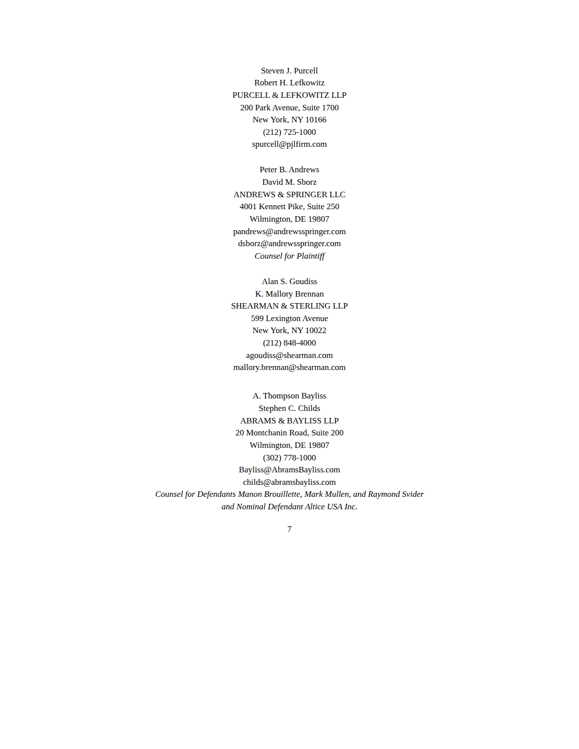Steven J. Purcell
Robert H. Lefkowitz
PURCELL & LEFKOWITZ LLP
200 Park Avenue, Suite 1700
New York, NY 10166
(212) 725-1000
spurcell@pjlfirm.com
Peter B. Andrews
David M. Sborz
ANDREWS & SPRINGER LLC
4001 Kennett Pike, Suite 250
Wilmington, DE 19807
pandrews@andrewsspringer.com
dsborz@andrewsspringer.com
Counsel for Plaintiff
Alan S. Goudiss
K. Mallory Brennan
SHEARMAN & STERLING LLP
599 Lexington Avenue
New York, NY 10022
(212) 848-4000
agoudiss@shearman.com
mallory.brennan@shearman.com
A. Thompson Bayliss
Stephen C. Childs
ABRAMS & BAYLISS LLP
20 Montchanin Road, Suite 200
Wilmington, DE 19807
(302) 778-1000
Bayliss@AbramsBayliss.com
childs@abramsbayliss.com
Counsel for Defendants Manon Brouillette, Mark Mullen, and Raymond Svider
and Nominal Defendant Altice USA Inc.
7